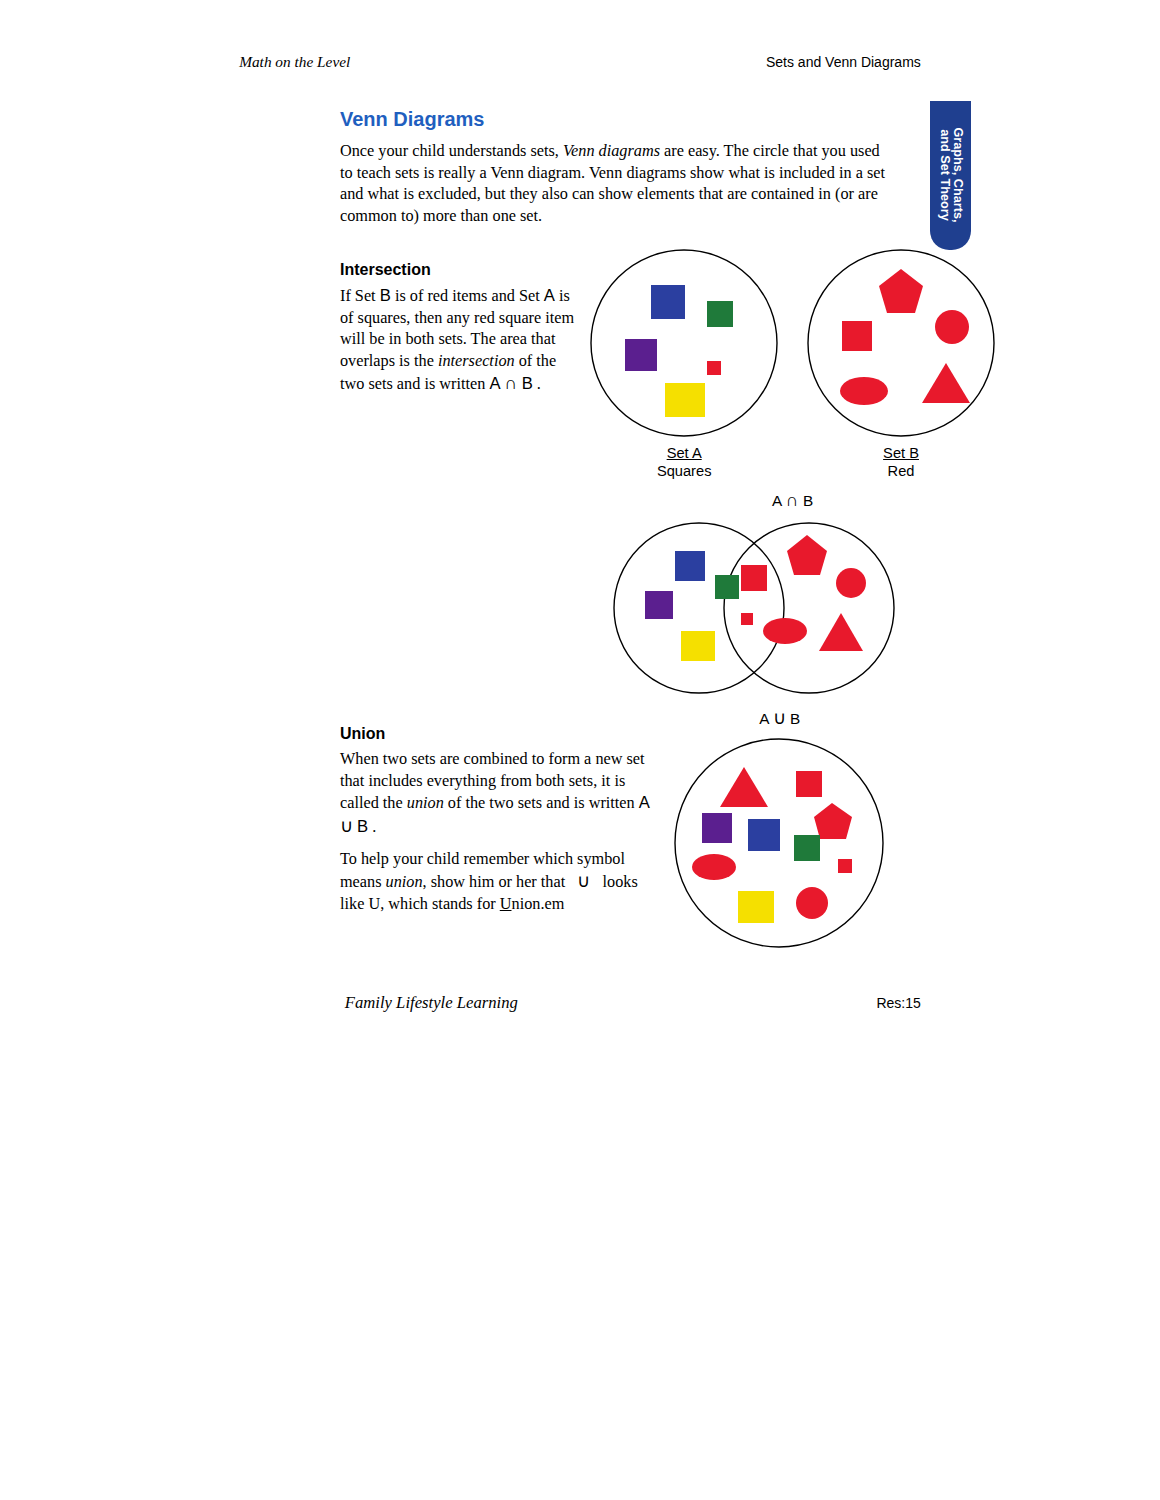Math on the Level
Sets and Venn Diagrams
Graphs, Charts,
and Set Theory
Venn Diagrams
Once your child understands sets, Venn diagrams are easy. The circle that you used to teach sets is really a Venn diagram. Venn diagrams show what is included in a set and what is excluded, but they also can show elements that are contained in (or are common to) more than one set.
Intersection
If Set B is of red items and Set A is of squares, then any red square item will be in both sets. The area that overlaps is the intersection of the two sets and is written A ∩ B .
Set A
Squares
Set B
Red
A ∩ B
Union
When two sets are combined to form a new set that includes everything from both sets, it is called the union of the two sets and is written A ∪ B .
To help your child remember which symbol means union, show him or her that ∪ looks like U, which stands for Union.em
A ∪ B
Family Lifestyle Learning
Res:15